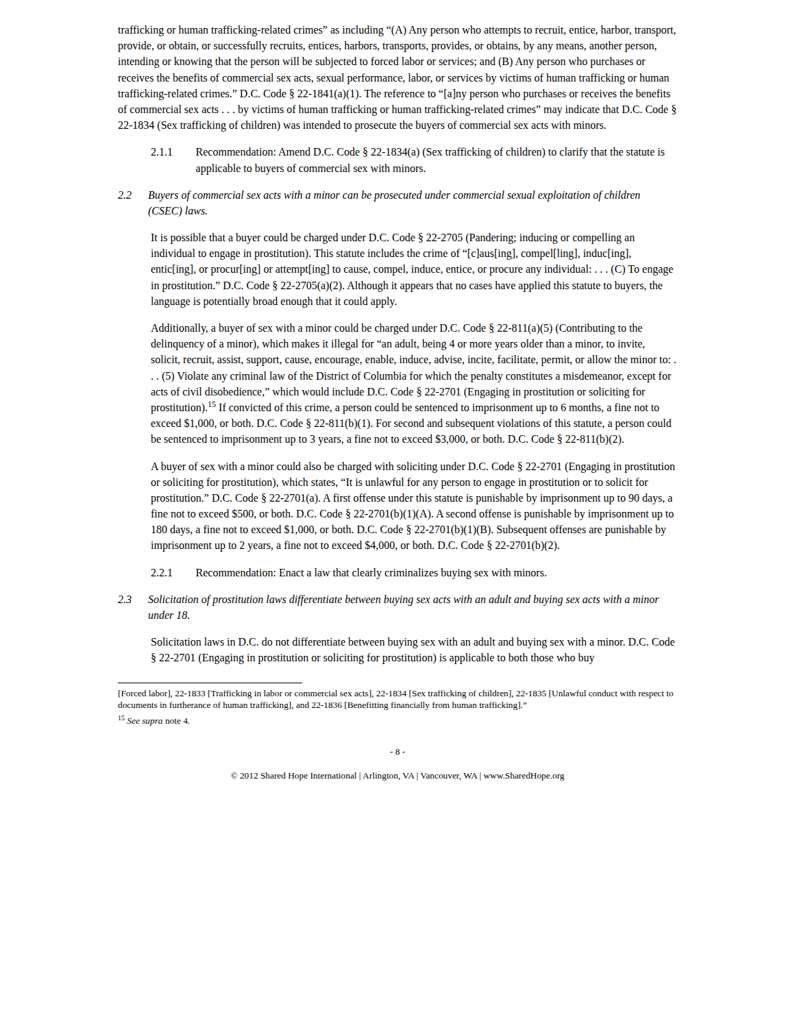trafficking or human trafficking-related crimes” as including “(A) Any person who attempts to recruit, entice, harbor, transport, provide, or obtain, or successfully recruits, entices, harbors, transports, provides, or obtains, by any means, another person, intending or knowing that the person will be subjected to forced labor or services; and (B) Any person who purchases or receives the benefits of commercial sex acts, sexual performance, labor, or services by victims of human trafficking or human trafficking-related crimes.” D.C. Code § 22-1841(a)(1). The reference to “[a]ny person who purchases or receives the benefits of commercial sex acts . . . by victims of human trafficking or human trafficking-related crimes” may indicate that D.C. Code § 22-1834 (Sex trafficking of children) was intended to prosecute the buyers of commercial sex acts with minors.
2.1.1
Recommendation: Amend D.C. Code § 22-1834(a) (Sex trafficking of children) to clarify that the statute is applicable to buyers of commercial sex with minors.
2.2
Buyers of commercial sex acts with a minor can be prosecuted under commercial sexual exploitation of children (CSEC) laws.
It is possible that a buyer could be charged under D.C. Code § 22-2705 (Pandering; inducing or compelling an individual to engage in prostitution). This statute includes the crime of “[c]aus[ing], compel[ling], induc[ing], entic[ing], or procur[ing] or attempt[ing] to cause, compel, induce, entice, or procure any individual: . . . (C) To engage in prostitution.” D.C. Code § 22-2705(a)(2). Although it appears that no cases have applied this statute to buyers, the language is potentially broad enough that it could apply.
Additionally, a buyer of sex with a minor could be charged under D.C. Code § 22-811(a)(5) (Contributing to the delinquency of a minor), which makes it illegal for “an adult, being 4 or more years older than a minor, to invite, solicit, recruit, assist, support, cause, encourage, enable, induce, advise, incite, facilitate, permit, or allow the minor to: . . . (5) Violate any criminal law of the District of Columbia for which the penalty constitutes a misdemeanor, except for acts of civil disobedience,” which would include D.C. Code § 22-2701 (Engaging in prostitution or soliciting for prostitution).15 If convicted of this crime, a person could be sentenced to imprisonment up to 6 months, a fine not to exceed $1,000, or both. D.C. Code § 22-811(b)(1). For second and subsequent violations of this statute, a person could be sentenced to imprisonment up to 3 years, a fine not to exceed $3,000, or both. D.C. Code § 22-811(b)(2).
A buyer of sex with a minor could also be charged with soliciting under D.C. Code § 22-2701 (Engaging in prostitution or soliciting for prostitution), which states, “It is unlawful for any person to engage in prostitution or to solicit for prostitution.” D.C. Code § 22-2701(a). A first offense under this statute is punishable by imprisonment up to 90 days, a fine not to exceed $500, or both. D.C. Code § 22-2701(b)(1)(A). A second offense is punishable by imprisonment up to 180 days, a fine not to exceed $1,000, or both. D.C. Code § 22-2701(b)(1)(B). Subsequent offenses are punishable by imprisonment up to 2 years, a fine not to exceed $4,000, or both. D.C. Code § 22-2701(b)(2).
2.2.1
Recommendation: Enact a law that clearly criminalizes buying sex with minors.
2.3
Solicitation of prostitution laws differentiate between buying sex acts with an adult and buying sex acts with a minor under 18.
Solicitation laws in D.C. do not differentiate between buying sex with an adult and buying sex with a minor. D.C. Code § 22-2701 (Engaging in prostitution or soliciting for prostitution) is applicable to both those who buy
[Forced labor], 22-1833 [Trafficking in labor or commercial sex acts], 22-1834 [Sex trafficking of children], 22-1835 [Unlawful conduct with respect to documents in furtherance of human trafficking], and 22-1836 [Benefitting financially from human trafficking].”
15 See supra note 4.
- 8 -
© 2012 Shared Hope International | Arlington, VA | Vancouver, WA | www.SharedHope.org